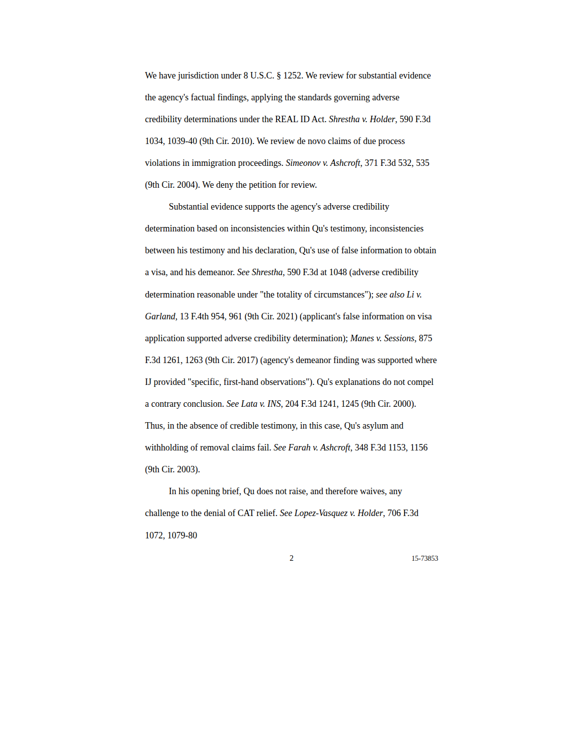We have jurisdiction under 8 U.S.C. § 1252. We review for substantial evidence the agency's factual findings, applying the standards governing adverse credibility determinations under the REAL ID Act. Shrestha v. Holder, 590 F.3d 1034, 1039-40 (9th Cir. 2010). We review de novo claims of due process violations in immigration proceedings. Simeonov v. Ashcroft, 371 F.3d 532, 535 (9th Cir. 2004). We deny the petition for review.
Substantial evidence supports the agency's adverse credibility determination based on inconsistencies within Qu's testimony, inconsistencies between his testimony and his declaration, Qu's use of false information to obtain a visa, and his demeanor. See Shrestha, 590 F.3d at 1048 (adverse credibility determination reasonable under "the totality of circumstances"); see also Li v. Garland, 13 F.4th 954, 961 (9th Cir. 2021) (applicant's false information on visa application supported adverse credibility determination); Manes v. Sessions, 875 F.3d 1261, 1263 (9th Cir. 2017) (agency's demeanor finding was supported where IJ provided "specific, first-hand observations"). Qu's explanations do not compel a contrary conclusion. See Lata v. INS, 204 F.3d 1241, 1245 (9th Cir. 2000). Thus, in the absence of credible testimony, in this case, Qu's asylum and withholding of removal claims fail. See Farah v. Ashcroft, 348 F.3d 1153, 1156 (9th Cir. 2003).
In his opening brief, Qu does not raise, and therefore waives, any challenge to the denial of CAT relief. See Lopez-Vasquez v. Holder, 706 F.3d 1072, 1079-80
2 15-73853